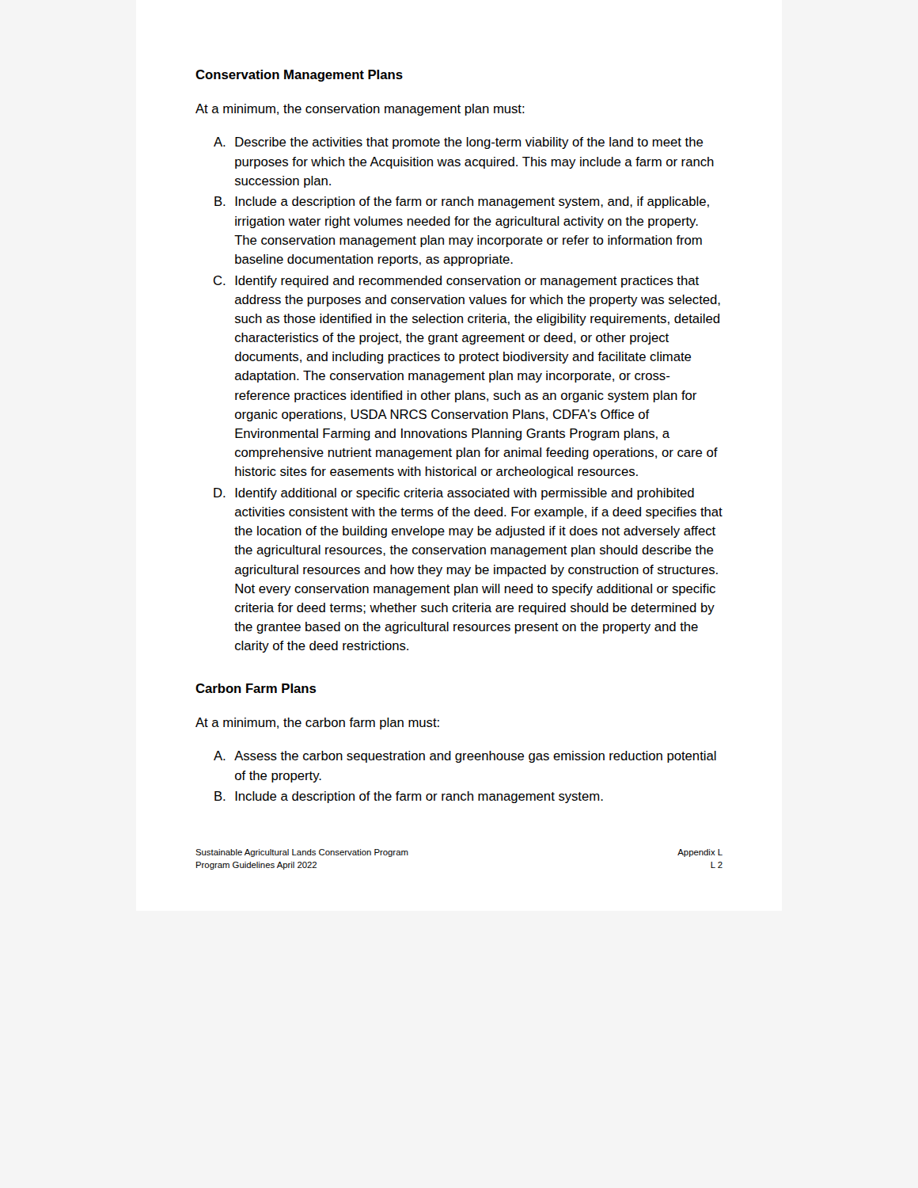Conservation Management Plans
At a minimum, the conservation management plan must:
Describe the activities that promote the long-term viability of the land to meet the purposes for which the Acquisition was acquired. This may include a farm or ranch succession plan.
Include a description of the farm or ranch management system, and, if applicable, irrigation water right volumes needed for the agricultural activity on the property. The conservation management plan may incorporate or refer to information from baseline documentation reports, as appropriate.
Identify required and recommended conservation or management practices that address the purposes and conservation values for which the property was selected, such as those identified in the selection criteria, the eligibility requirements, detailed characteristics of the project, the grant agreement or deed, or other project documents, and including practices to protect biodiversity and facilitate climate adaptation. The conservation management plan may incorporate, or cross-reference practices identified in other plans, such as an organic system plan for organic operations, USDA NRCS Conservation Plans, CDFA's Office of Environmental Farming and Innovations Planning Grants Program plans, a comprehensive nutrient management plan for animal feeding operations, or care of historic sites for easements with historical or archeological resources.
Identify additional or specific criteria associated with permissible and prohibited activities consistent with the terms of the deed. For example, if a deed specifies that the location of the building envelope may be adjusted if it does not adversely affect the agricultural resources, the conservation management plan should describe the agricultural resources and how they may be impacted by construction of structures. Not every conservation management plan will need to specify additional or specific criteria for deed terms; whether such criteria are required should be determined by the grantee based on the agricultural resources present on the property and the clarity of the deed restrictions.
Carbon Farm Plans
At a minimum, the carbon farm plan must:
Assess the carbon sequestration and greenhouse gas emission reduction potential of the property.
Include a description of the farm or ranch management system.
Sustainable Agricultural Lands Conservation Program
Program Guidelines April 2022
Appendix L
L 2